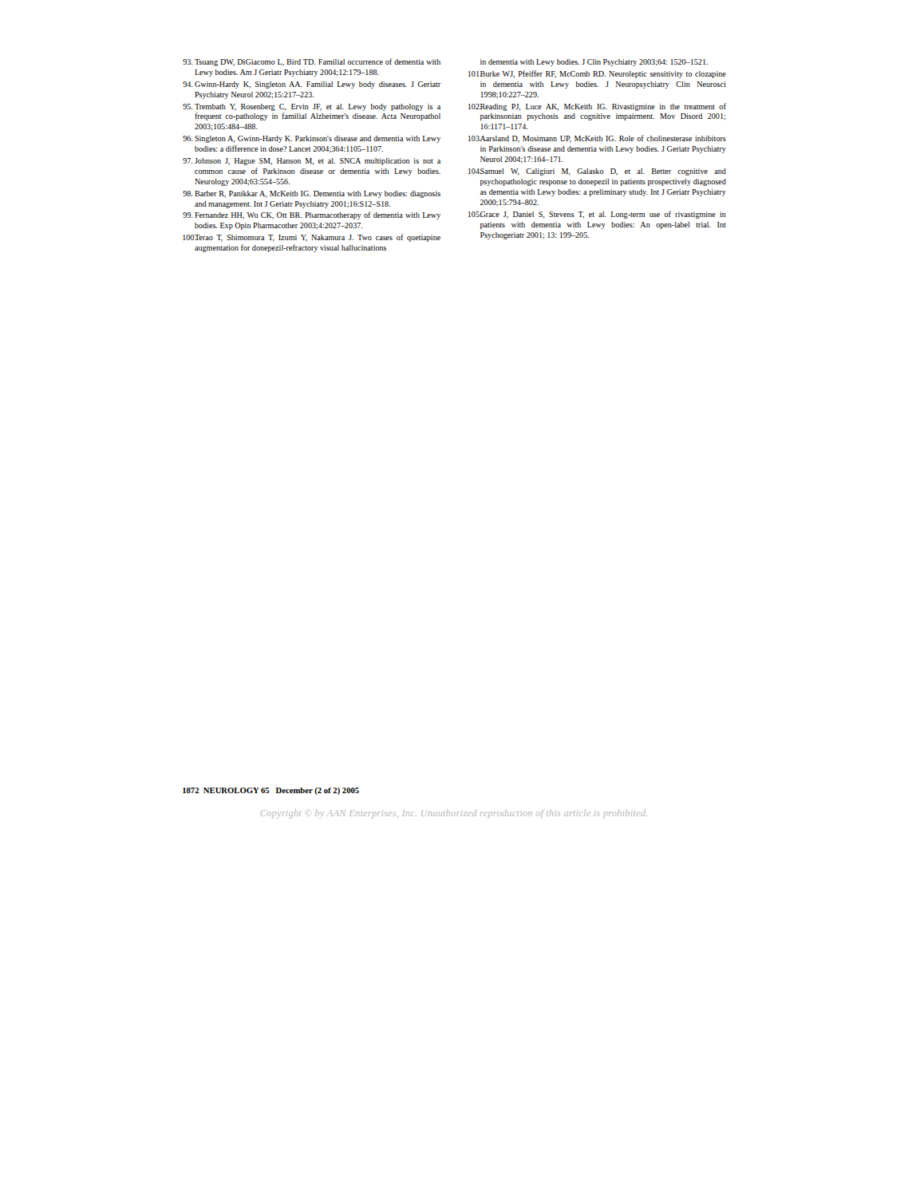93. Tsuang DW, DiGiacomo L, Bird TD. Familial occurrence of dementia with Lewy bodies. Am J Geriatr Psychiatry 2004;12:179–188.
94. Gwinn-Hardy K, Singleton AA. Familial Lewy body diseases. J Geriatr Psychiatry Neurol 2002;15:217–223.
95. Trembath Y, Rosenberg C, Ervin JF, et al. Lewy body pathology is a frequent co-pathology in familial Alzheimer's disease. Acta Neuropathol 2003;105:484–488.
96. Singleton A, Gwinn-Hardy K. Parkinson's disease and dementia with Lewy bodies: a difference in dose? Lancet 2004;364:1105–1107.
97. Johnson J, Hague SM, Hanson M, et al. SNCA multiplication is not a common cause of Parkinson disease or dementia with Lewy bodies. Neurology 2004;63:554–556.
98. Barber R, Panikkar A, McKeith IG. Dementia with Lewy bodies: diagnosis and management. Int J Geriatr Psychiatry 2001;16:S12–S18.
99. Fernandez HH, Wu CK, Ott BR. Pharmacotherapy of dementia with Lewy bodies. Exp Opin Pharmacother 2003;4:2027–2037.
100. Terao T, Shimomura T, Izumi Y, Nakamura J. Two cases of quetiapine augmentation for donepezil-refractory visual hallucinations
in dementia with Lewy bodies. J Clin Psychiatry 2003;64: 1520–1521.
101. Burke WJ, Pfeiffer RF, McComb RD. Neuroleptic sensitivity to clozapine in dementia with Lewy bodies. J Neuropsychiatry Clin Neurosci 1998;10:227–229.
102. Reading PJ, Luce AK, McKeith IG. Rivastigmine in the treatment of parkinsonian psychosis and cognitive impairment. Mov Disord 2001; 16:1171–1174.
103. Aarsland D, Mosimann UP, McKeith IG. Role of cholinesterase inhibitors in Parkinson's disease and dementia with Lewy bodies. J Geriatr Psychiatry Neurol 2004;17:164–171.
104. Samuel W, Caligiuri M, Galasko D, et al. Better cognitive and psychopathologic response to donepezil in patients prospectively diagnosed as dementia with Lewy bodies: a preliminary study. Int J Geriatr Psychiatry 2000;15:794–802.
105. Grace J, Daniel S, Stevens T, et al. Long-term use of rivastigmine in patients with dementia with Lewy bodies: An open-label trial. Int Psychogeriatr 2001; 13: 199–205.
1872 NEUROLOGY 65 December (2 of 2) 2005
Copyright © by AAN Enterprises, Inc. Unauthorized reproduction of this article is prohibited.